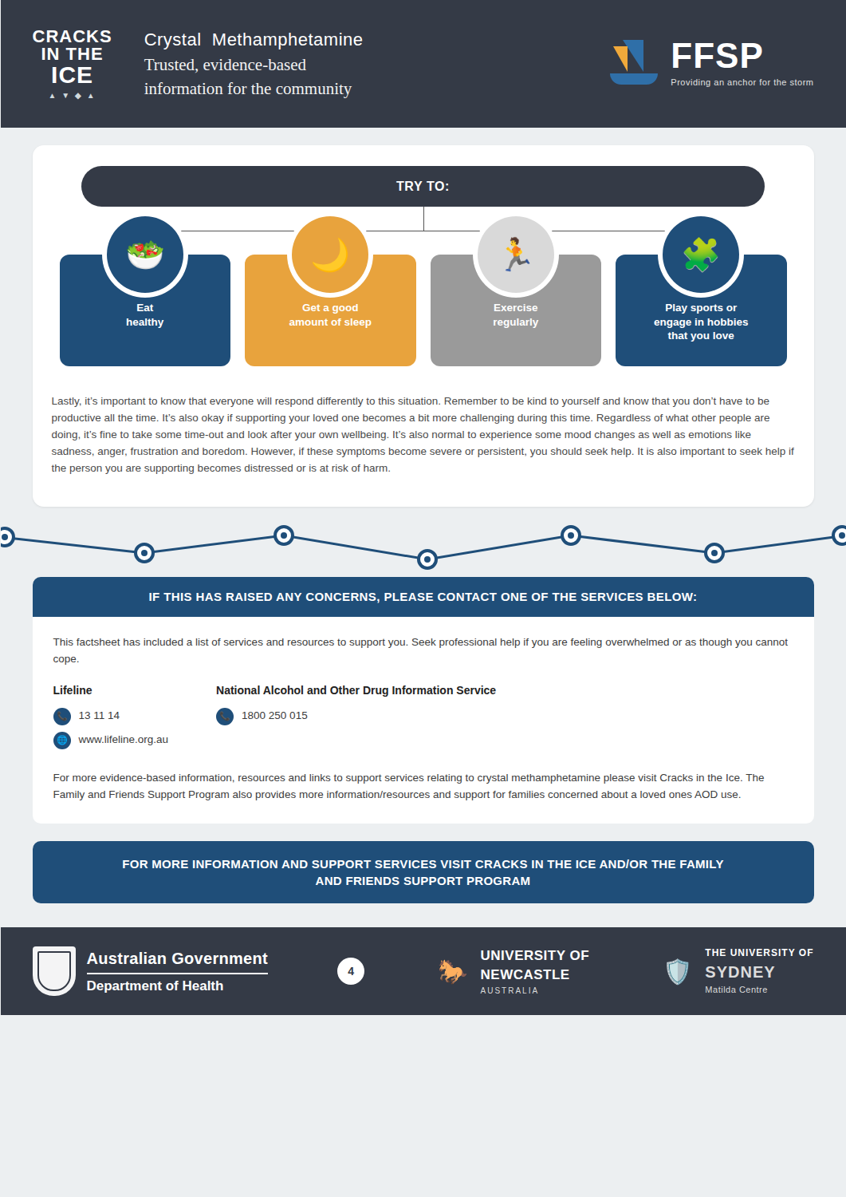CRACKS
IN THE
ICE
▲ ▼ ◆ ▲
Crystal Methamphetamine
Trusted, evidence-based
information for the community
FFSP
Providing an anchor for the storm
TRY TO:
🥗
Eat
healthy
🌙
Get a good
amount of sleep
🏃
Exercise
regularly
🧩
Play sports or
engage in hobbies
that you love
Lastly, it’s important to know that everyone will respond differently to this situation. Remember to be kind to yourself and know that you don’t have to be productive all the time. It’s also okay if supporting your loved one becomes a bit more challenging during this time. Regardless of what other people are doing, it’s fine to take some time-out and look after your own wellbeing. It’s also normal to experience some mood changes as well as emotions like sadness, anger, frustration and boredom. However, if these symptoms become severe or persistent, you should seek help. It is also important to seek help if the person you are supporting becomes distressed or is at risk of harm.
IF THIS HAS RAISED ANY CONCERNS, PLEASE CONTACT ONE OF THE SERVICES BELOW:
This factsheet has included a list of services and resources to support you. Seek professional help if you are feeling overwhelmed or as though you cannot cope.
Lifeline
📞13 11 14
🌐www.lifeline.org.au
National Alcohol and Other Drug Information Service
📞1800 250 015
For more evidence-based information, resources and links to support services relating to crystal methamphetamine please visit Cracks in the Ice. The Family and Friends Support Program also provides more information/resources and support for families concerned about a loved ones AOD use.
FOR MORE INFORMATION AND SUPPORT SERVICES VISIT CRACKS IN THE ICE AND/OR THE FAMILY
AND FRIENDS SUPPORT PROGRAM
Australian Government
Department of Health
4
🐎
UNIVERSITY OF
NEWCASTLE
AUSTRALIA
🛡️
THE UNIVERSITY OF
SYDNEY
Matilda Centre